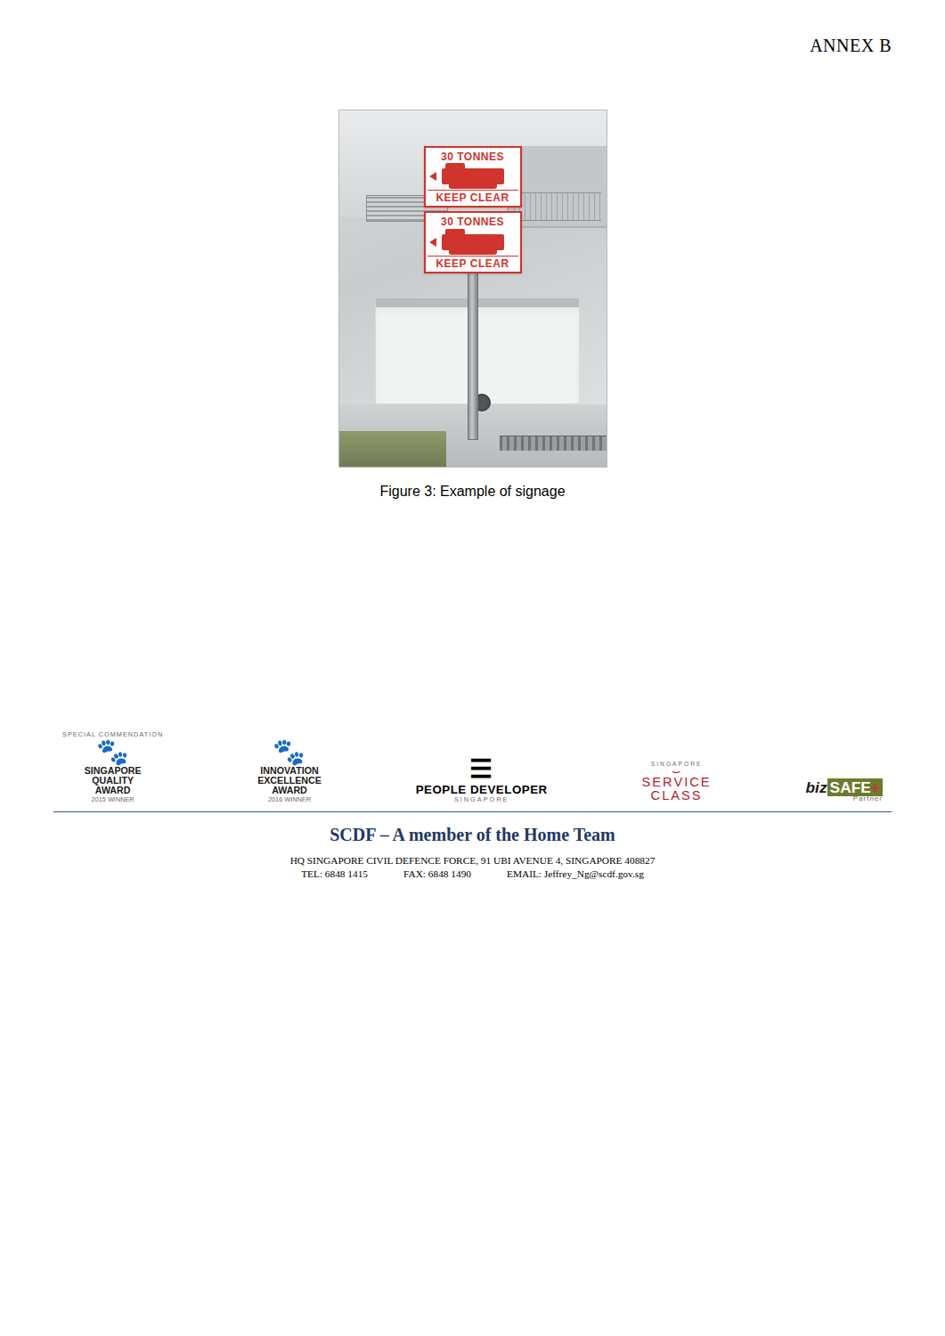ANNEX B
30 TONNES
KEEP CLEAR
30 TONNES
KEEP CLEAR
Figure 3: Example of signage
SPECIAL COMMENDATION
🐾
SINGAPORE
QUALITY
AWARD
2015 WINNER
🐾
INNOVATION
EXCELLENCE
AWARD
2016 WINNER
☰
PEOPLE DEVELOPER
SINGAPORE
SINGAPORE
⌣
SERVICE
CLASS
biz SAFE+ Partner
SCDF – A member of the Home Team
HQ SINGAPORE CIVIL DEFENCE FORCE, 91 UBI AVENUE 4, SINGAPORE 408827
TEL: 6848 1415 FAX: 6848 1490 EMAIL: Jeffrey_Ng@scdf.gov.sg